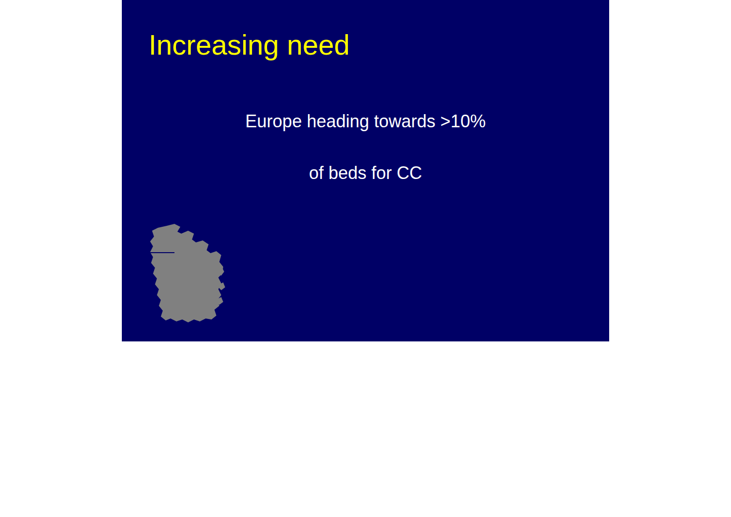Increasing need
Europe heading towards >10%
of beds for CC